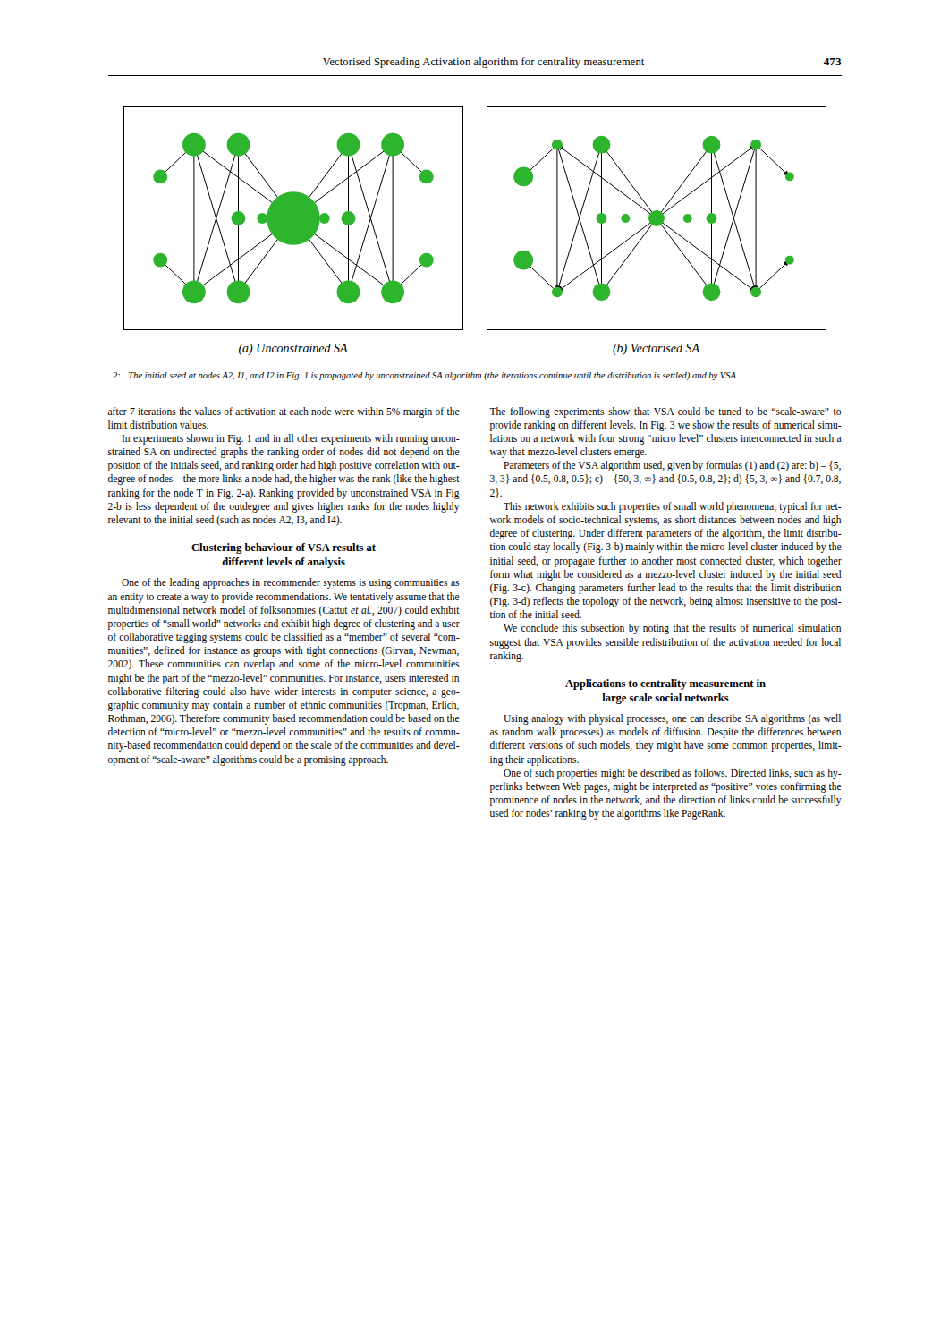Vectorised Spreading Activation algorithm for centrality measurement
473
(a) Unconstrained SA
(b) Vectorised SA
2: The initial seed at nodes A2, I1, and I2 in Fig. 1 is propagated by unconstrained SA algorithm (the iterations continue until the distribution is settled) and by VSA.
after 7 iterations the values of activation at each node were within 5% margin of the limit distribution values.
In experiments shown in Fig. 1 and in all other experiments with running unconstrained SA on undirected graphs the ranking order of nodes did not depend on the position of the initials seed, and ranking order had high positive correlation with outdegree of nodes – the more links a node had, the higher was the rank (like the highest ranking for the node T in Fig. 2-a). Ranking provided by unconstrained VSA in Fig 2-b is less dependent of the outdegree and gives higher ranks for the nodes highly relevant to the initial seed (such as nodes A2, I3, and I4).
Clustering behaviour of VSA results at
different levels of analysis
One of the leading approaches in recommender systems is using communities as an entity to create a way to provide recommendations. We tentatively assume that the multidimensional network model of folksonomies (Cattut et al., 2007) could exhibit properties of “small world” networks and exhibit high degree of clustering and a user of collaborative tagging systems could be classified as a “member” of several “communities”, defined for instance as groups with tight connections (Girvan, Newman, 2002). These communities can overlap and some of the micro-level communities might be the part of the “mezzo-level” communities. For instance, users interested in collaborative filtering could also have wider interests in computer science, a geographic community may contain a number of ethnic communities (Tropman, Erlich, Rothman, 2006). Therefore community based recommendation could be based on the detection of “micro-level” or “mezzo-level communities” and the results of community-based recommendation could depend on the scale of the communities and development of “scale-aware” algorithms could be a promising approach.
The following experiments show that VSA could be tuned to be “scale-aware” to provide ranking on different levels. In Fig. 3 we show the results of numerical simulations on a network with four strong “micro level” clusters interconnected in such a way that mezzo-level clusters emerge.
Parameters of the VSA algorithm used, given by formulas (1) and (2) are: b) – {5, 3, 3} and {0.5, 0.8, 0.5}; c) – {50, 3, ∞} and {0.5, 0.8, 2}; d) {5, 3, ∞} and {0.7, 0.8, 2}.
This network exhibits such properties of small world phenomena, typical for network models of socio-technical systems, as short distances between nodes and high degree of clustering. Under different parameters of the algorithm, the limit distribution could stay locally (Fig. 3-b) mainly within the micro-level cluster induced by the initial seed, or propagate further to another most connected cluster, which together form what might be considered as a mezzo-level cluster induced by the initial seed (Fig. 3-c). Changing parameters further lead to the results that the limit distribution (Fig. 3-d) reflects the topology of the network, being almost insensitive to the position of the initial seed.
We conclude this subsection by noting that the results of numerical simulation suggest that VSA provides sensible redistribution of the activation needed for local ranking.
Applications to centrality measurement in
large scale social networks
Using analogy with physical processes, one can describe SA algorithms (as well as random walk processes) as models of diffusion. Despite the differences between different versions of such models, they might have some common properties, limiting their applications.
One of such properties might be described as follows. Directed links, such as hyperlinks between Web pages, might be interpreted as “positive” votes confirming the prominence of nodes in the network, and the direction of links could be successfully used for nodes’ ranking by the algorithms like PageRank.